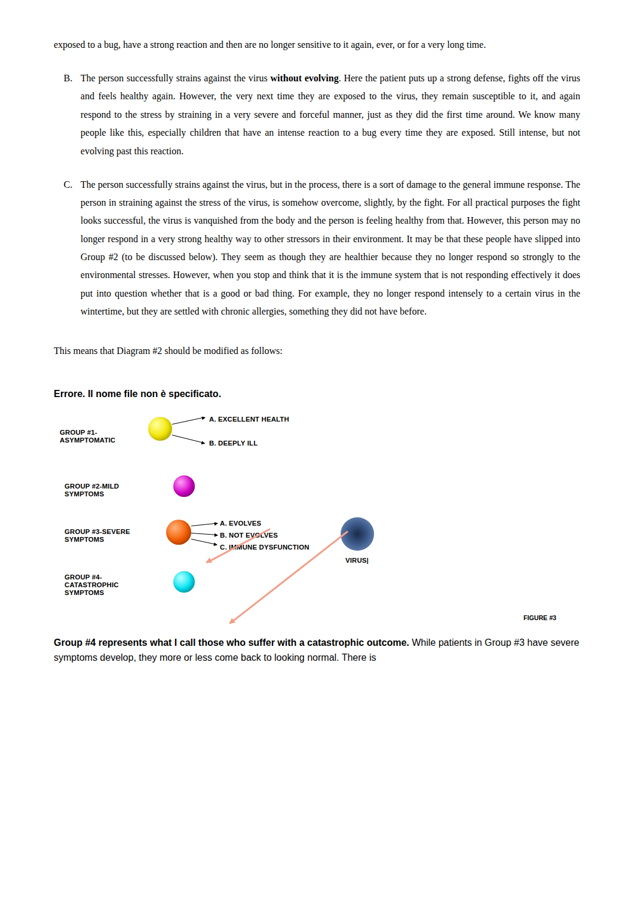exposed to a bug, have a strong reaction and then are no longer sensitive to it again, ever, or for a very long time.
The person successfully strains against the virus without evolving. Here the patient puts up a strong defense, fights off the virus and feels healthy again. However, the very next time they are exposed to the virus, they remain susceptible to it, and again respond to the stress by straining in a very severe and forceful manner, just as they did the first time around. We know many people like this, especially children that have an intense reaction to a bug every time they are exposed. Still intense, but not evolving past this reaction.
The person successfully strains against the virus, but in the process, there is a sort of damage to the general immune response. The person in straining against the stress of the virus, is somehow overcome, slightly, by the fight. For all practical purposes the fight looks successful, the virus is vanquished from the body and the person is feeling healthy from that. However, this person may no longer respond in a very strong healthy way to other stressors in their environment. It may be that these people have slipped into Group #2 (to be discussed below). They seem as though they are healthier because they no longer respond so strongly to the environmental stresses. However, when you stop and think that it is the immune system that is not responding effectively it does put into question whether that is a good or bad thing. For example, they no longer respond intensely to a certain virus in the wintertime, but they are settled with chronic allergies, something they did not have before.
This means that Diagram #2 should be modified as follows:
Errore. Il nome file non è specificato.
Group #1-Asymptomatic
A. Excellent Health
B. Deeply Ill
Group #2-Mild Symptoms
Group #3-Severe Symptoms
A. Evolves
B. Not Evolves
C. Immune Dysfunction
Group #4-Catastrophic
Symptoms
Virus|
FIGURE #3
Group #4 represents what I call those who suffer with a catastrophic outcome. While patients in Group #3 have severe symptoms develop, they more or less come back to looking normal. There is